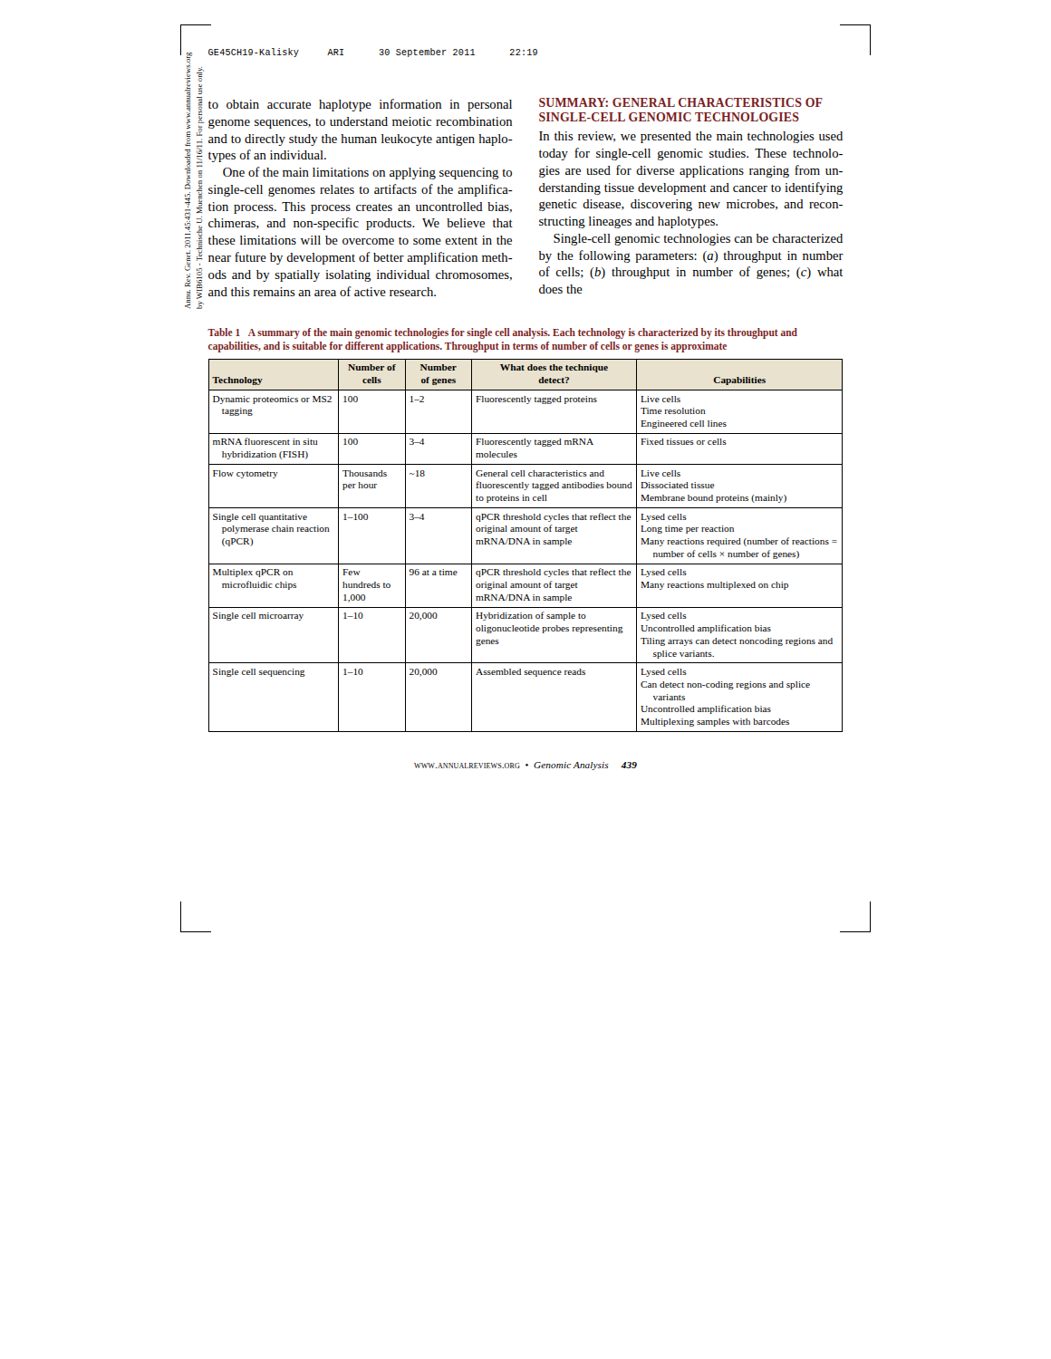GE45CH19-Kalisky ARI 30 September 2011 22:19
Annu. Rev. Genet. 2011.45:431-445. Downloaded from www.annualreviews.org
by WIB6105 - Technische U. Muenchen on 11/16/11. For personal use only.
to obtain accurate haplotype information in personal genome sequences, to understand meiotic recombination and to directly study the human leukocyte antigen haplotypes of an individual.
One of the main limitations on applying sequencing to single-cell genomes relates to artifacts of the amplification process. This process creates an uncontrolled bias, chimeras, and non-specific products. We believe that these limitations will be overcome to some extent in the near future by development of better amplification methods and by spatially isolating individual chromosomes, and this remains an area of active research.
Summary: General Characteristics of Single-Cell Genomic Technologies
In this review, we presented the main technologies used today for single-cell genomic studies. These technologies are used for diverse applications ranging from understanding tissue development and cancer to identifying genetic disease, discovering new microbes, and reconstructing lineages and haplotypes.
Single-cell genomic technologies can be characterized by the following parameters: (a) throughput in number of cells; (b) throughput in number of genes; (c) what does the
Table 1 A summary of the main genomic technologies for single cell analysis. Each technology is characterized by its throughput and capabilities, and is suitable for different applications. Throughput in terms of number of cells or genes is approximate
| Technology | Number of cells | Number of genes | What does the technique detect? | Capabilities |
| --- | --- | --- | --- | --- |
| Dynamic proteomics or MS2 tagging | 100 | 1–2 | Fluorescently tagged proteins | Live cells Time resolution Engineered cell lines |
| mRNA fluorescent in situ hybridization (FISH) | 100 | 3–4 | Fluorescently tagged mRNA molecules | Fixed tissues or cells |
| Flow cytometry | Thousands per hour | ~18 | General cell characteristics and fluorescently tagged antibodies bound to proteins in cell | Live cells Dissociated tissue Membrane bound proteins (mainly) |
| Single cell quantitative polymerase chain reaction (qPCR) | 1–100 | 3–4 | qPCR threshold cycles that reflect the original amount of target mRNA/DNA in sample | Lysed cells Long time per reaction Many reactions required (number of reactions = number of cells × number of genes) |
| Multiplex qPCR on microfluidic chips | Few hundreds to 1,000 | 96 at a time | qPCR threshold cycles that reflect the original amount of target mRNA/DNA in sample | Lysed cells Many reactions multiplexed on chip |
| Single cell microarray | 1–10 | 20,000 | Hybridization of sample to oligonucleotide probes representing genes | Lysed cells Uncontrolled amplification bias Tiling arrays can detect noncoding regions and splice variants. |
| Single cell sequencing | 1–10 | 20,000 | Assembled sequence reads | Lysed cells Can detect non-coding regions and splice variants Uncontrolled amplification bias Multiplexing samples with barcodes |
www.annualreviews.org•Genomic Analysis 439